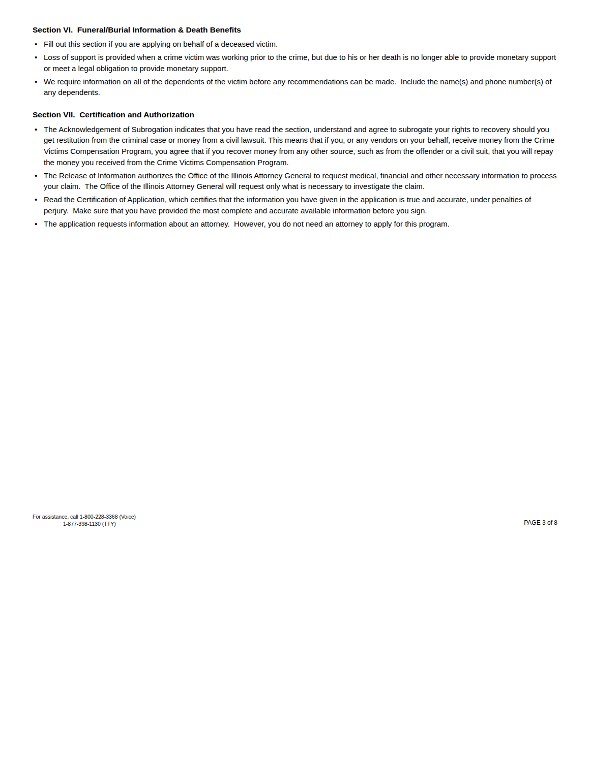Section VI. Funeral/Burial Information & Death Benefits
Fill out this section if you are applying on behalf of a deceased victim.
Loss of support is provided when a crime victim was working prior to the crime, but due to his or her death is no longer able to provide monetary support or meet a legal obligation to provide monetary support.
We require information on all of the dependents of the victim before any recommendations can be made. Include the name(s) and phone number(s) of any dependents.
Section VII. Certification and Authorization
The Acknowledgement of Subrogation indicates that you have read the section, understand and agree to subrogate your rights to recovery should you get restitution from the criminal case or money from a civil lawsuit. This means that if you, or any vendors on your behalf, receive money from the Crime Victims Compensation Program, you agree that if you recover money from any other source, such as from the offender or a civil suit, that you will repay the money you received from the Crime Victims Compensation Program.
The Release of Information authorizes the Office of the Illinois Attorney General to request medical, financial and other necessary information to process your claim. The Office of the Illinois Attorney General will request only what is necessary to investigate the claim.
Read the Certification of Application, which certifies that the information you have given in the application is true and accurate, under penalties of perjury. Make sure that you have provided the most complete and accurate available information before you sign.
The application requests information about an attorney. However, you do not need an attorney to apply for this program.
For assistance, call 1-800-228-3368 (Voice) 1-877-398-1130 (TTY)
PAGE 3 of 8